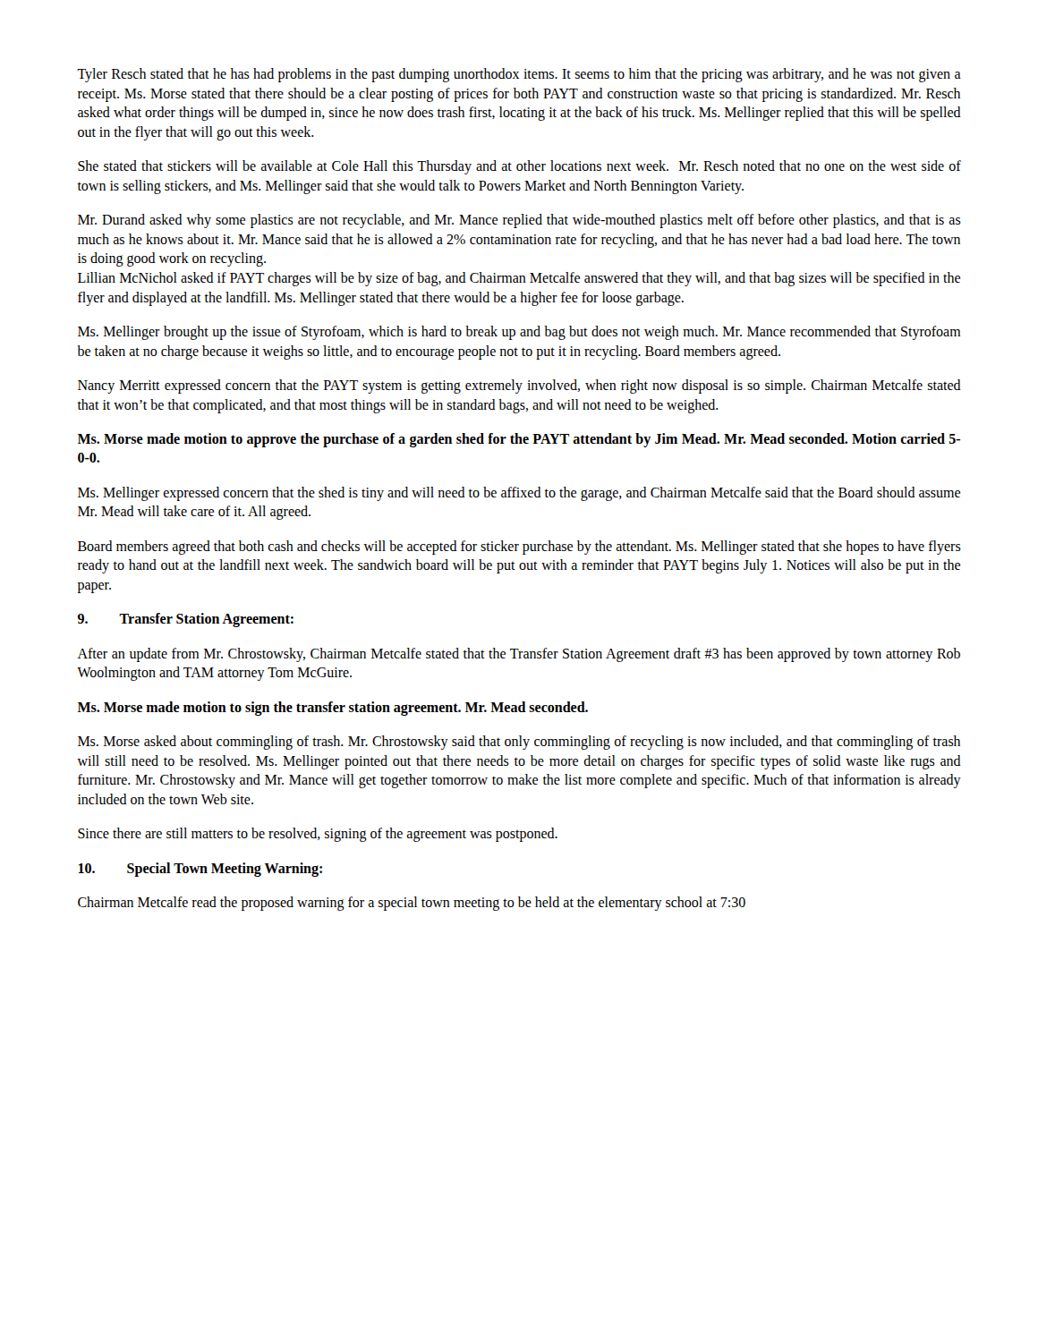Tyler Resch stated that he has had problems in the past dumping unorthodox items. It seems to him that the pricing was arbitrary, and he was not given a receipt. Ms. Morse stated that there should be a clear posting of prices for both PAYT and construction waste so that pricing is standardized. Mr. Resch asked what order things will be dumped in, since he now does trash first, locating it at the back of his truck. Ms. Mellinger replied that this will be spelled out in the flyer that will go out this week.
She stated that stickers will be available at Cole Hall this Thursday and at other locations next week. Mr. Resch noted that no one on the west side of town is selling stickers, and Ms. Mellinger said that she would talk to Powers Market and North Bennington Variety.
Mr. Durand asked why some plastics are not recyclable, and Mr. Mance replied that wide-mouthed plastics melt off before other plastics, and that is as much as he knows about it. Mr. Mance said that he is allowed a 2% contamination rate for recycling, and that he has never had a bad load here. The town is doing good work on recycling.
Lillian McNichol asked if PAYT charges will be by size of bag, and Chairman Metcalfe answered that they will, and that bag sizes will be specified in the flyer and displayed at the landfill. Ms. Mellinger stated that there would be a higher fee for loose garbage.
Ms. Mellinger brought up the issue of Styrofoam, which is hard to break up and bag but does not weigh much. Mr. Mance recommended that Styrofoam be taken at no charge because it weighs so little, and to encourage people not to put it in recycling. Board members agreed.
Nancy Merritt expressed concern that the PAYT system is getting extremely involved, when right now disposal is so simple. Chairman Metcalfe stated that it won’t be that complicated, and that most things will be in standard bags, and will not need to be weighed.
Ms. Morse made motion to approve the purchase of a garden shed for the PAYT attendant by Jim Mead. Mr. Mead seconded. Motion carried 5-0-0.
Ms. Mellinger expressed concern that the shed is tiny and will need to be affixed to the garage, and Chairman Metcalfe said that the Board should assume Mr. Mead will take care of it. All agreed.
Board members agreed that both cash and checks will be accepted for sticker purchase by the attendant. Ms. Mellinger stated that she hopes to have flyers ready to hand out at the landfill next week. The sandwich board will be put out with a reminder that PAYT begins July 1. Notices will also be put in the paper.
9. Transfer Station Agreement:
After an update from Mr. Chrostowsky, Chairman Metcalfe stated that the Transfer Station Agreement draft #3 has been approved by town attorney Rob Woolmington and TAM attorney Tom McGuire.
Ms. Morse made motion to sign the transfer station agreement. Mr. Mead seconded.
Ms. Morse asked about commingling of trash. Mr. Chrostowsky said that only commingling of recycling is now included, and that commingling of trash will still need to be resolved. Ms. Mellinger pointed out that there needs to be more detail on charges for specific types of solid waste like rugs and furniture. Mr. Chrostowsky and Mr. Mance will get together tomorrow to make the list more complete and specific. Much of that information is already included on the town Web site.
Since there are still matters to be resolved, signing of the agreement was postponed.
10. Special Town Meeting Warning:
Chairman Metcalfe read the proposed warning for a special town meeting to be held at the elementary school at 7:30